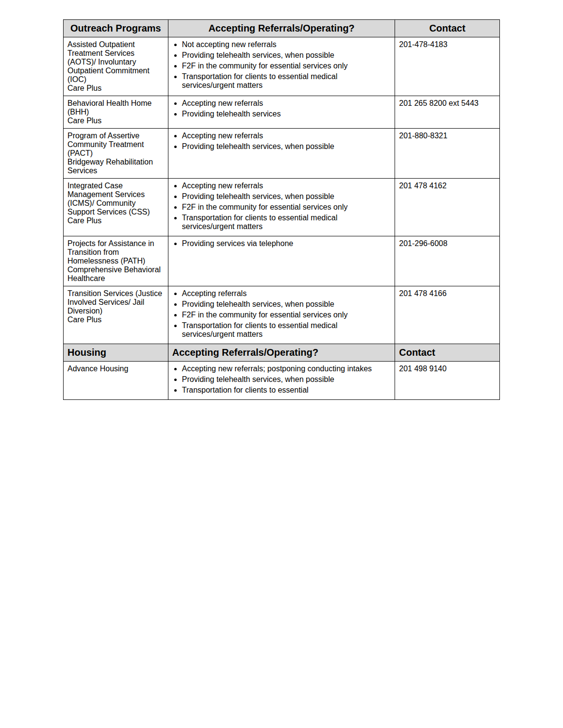| Outreach Programs | Accepting Referrals/Operating? | Contact |
| --- | --- | --- |
| Assisted Outpatient Treatment Services (AOTS)/ Involuntary Outpatient Commitment (IOC) Care Plus | Not accepting new referrals Providing telehealth services, when possible F2F in the community for essential services only Transportation for clients to essential medical services/urgent matters | 201-478-4183 |
| Behavioral Health Home (BHH) Care Plus | Accepting new referrals Providing telehealth services | 201 265 8200 ext 5443 |
| Program of Assertive Community Treatment (PACT) Bridgeway Rehabilitation Services | Accepting new referrals Providing telehealth services, when possible | 201-880-8321 |
| Integrated Case Management Services (ICMS)/ Community Support Services (CSS) Care Plus | Accepting new referrals Providing telehealth services, when possible F2F in the community for essential services only Transportation for clients to essential medical services/urgent matters | 201 478 4162 |
| Projects for Assistance in Transition from Homelessness (PATH) Comprehensive Behavioral Healthcare | Providing services via telephone | 201-296-6008 |
| Transition Services (Justice Involved Services/ Jail Diversion) Care Plus | Accepting referrals Providing telehealth services, when possible F2F in the community for essential services only Transportation for clients to essential medical services/urgent matters | 201 478 4166 |
| Housing | Accepting Referrals/Operating? | Contact |
| Advance Housing | Accepting new referrals; postponing conducting intakes Providing telehealth services, when possible Transportation for clients to essential | 201 498 9140 |